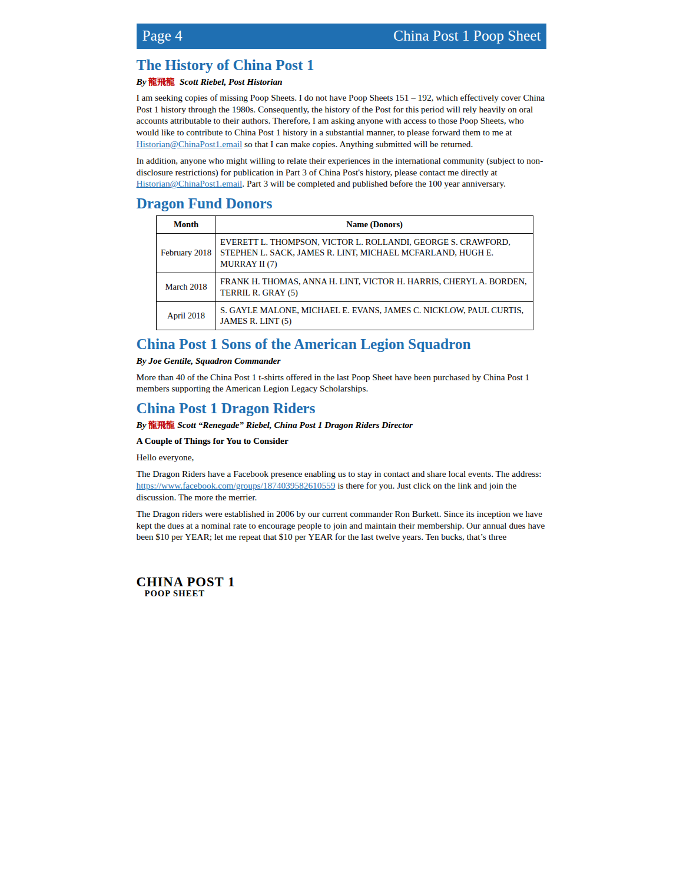Page 4
China Post 1 Poop Sheet
The History of China Post 1
By 龍飛龍 Scott Riebel, Post Historian
I am seeking copies of missing Poop Sheets. I do not have Poop Sheets 151 – 192, which effectively cover China Post 1 history through the 1980s. Consequently, the history of the Post for this period will rely heavily on oral accounts attributable to their authors. Therefore, I am asking anyone with access to those Poop Sheets, who would like to contribute to China Post 1 history in a substantial manner, to please forward them to me at Historian@ChinaPost1.email so that I can make copies. Anything submitted will be returned.
In addition, anyone who might willing to relate their experiences in the international community (subject to non-disclosure restrictions) for publication in Part 3 of China Post's history, please contact me directly at Historian@ChinaPost1.email. Part 3 will be completed and published before the 100 year anniversary.
Dragon Fund Donors
| Month | Name (Donors) |
| --- | --- |
| February 2018 | EVERETT L. THOMPSON, VICTOR L. ROLLANDI, GEORGE S. CRAWFORD, STEPHEN L. SACK, JAMES R. LINT, MICHAEL MCFARLAND, HUGH E. MURRAY II (7) |
| March 2018 | FRANK H. THOMAS, ANNA H. LINT, VICTOR H. HARRIS, CHERYL A. BORDEN, TERRIL R. GRAY (5) |
| April 2018 | S. GAYLE MALONE, MICHAEL E. EVANS, JAMES C. NICKLOW, PAUL CURTIS, JAMES R. LINT (5) |
China Post 1 Sons of the American Legion Squadron
By Joe Gentile, Squadron Commander
More than 40 of the China Post 1 t-shirts offered in the last Poop Sheet have been purchased by China Post 1 members supporting the American Legion Legacy Scholarships.
China Post 1 Dragon Riders
By 龍飛龍 Scott “Renegade” Riebel, China Post 1 Dragon Riders Director
A Couple of Things for You to Consider
Hello everyone,
The Dragon Riders have a Facebook presence enabling us to stay in contact and share local events. The address: https://www.facebook.com/groups/1874039582610559 is there for you. Just click on the link and join the discussion. The more the merrier.
The Dragon riders were established in 2006 by our current commander Ron Burkett. Since its inception we have kept the dues at a nominal rate to encourage people to join and maintain their membership. Our annual dues have been $10 per YEAR; let me repeat that $10 per YEAR for the last twelve years. Ten bucks, that’s three
CHINA POST 1
POOP SHEET